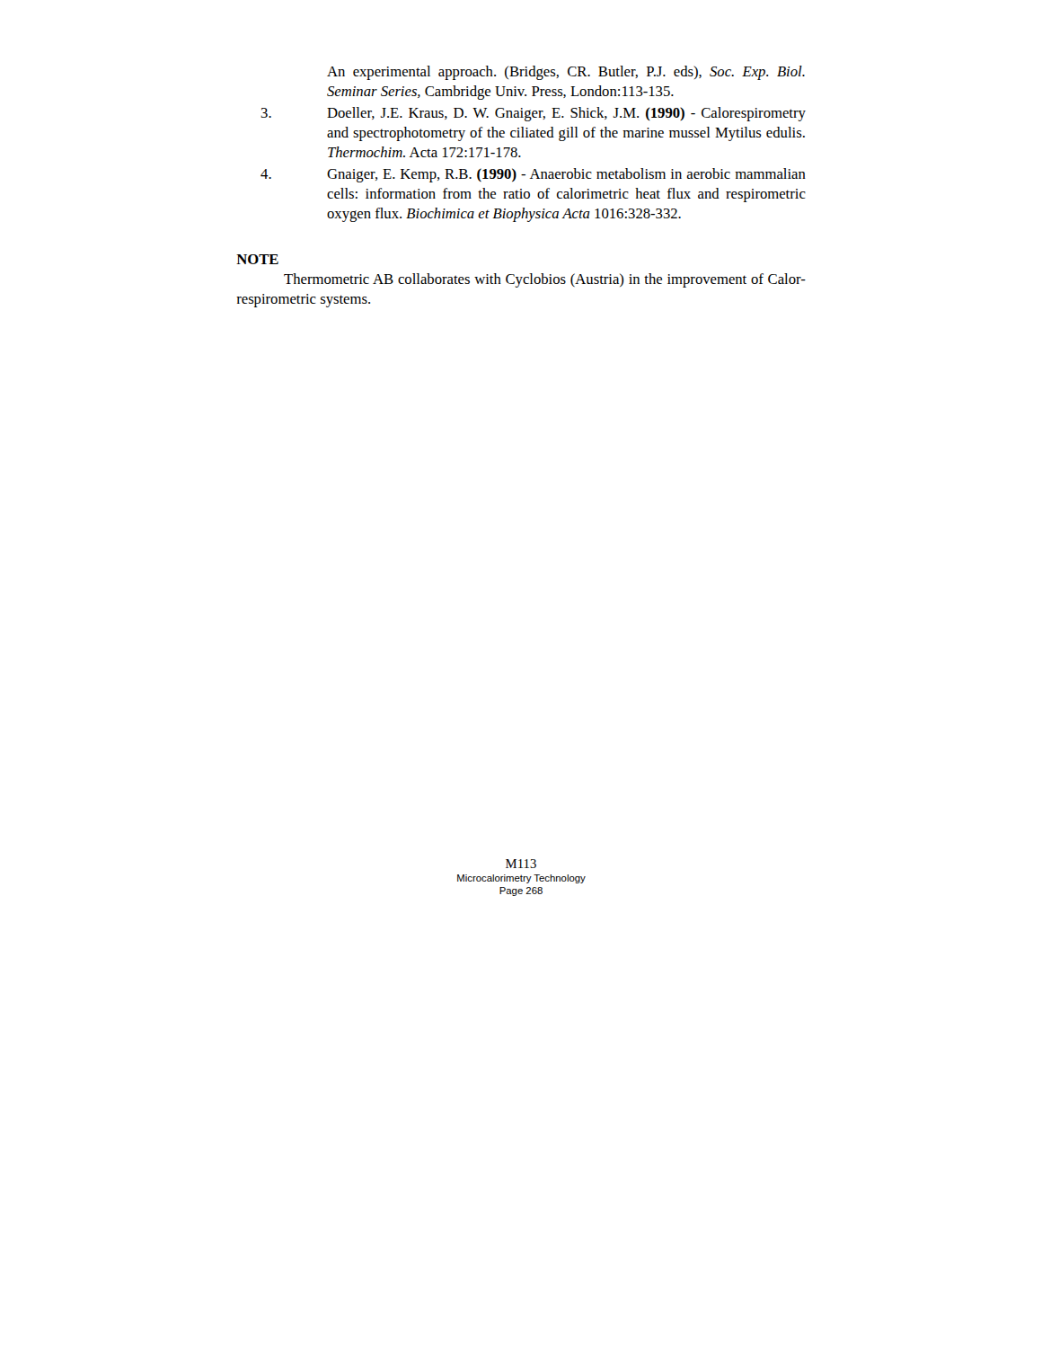An experimental approach. (Bridges, CR. Butler, P.J. eds), Soc. Exp. Biol. Seminar Series, Cambridge Univ. Press, London:113-135.
3. Doeller, J.E. Kraus, D. W. Gnaiger, E. Shick, J.M. (1990) - Calorespirometry and spectrophotometry of the ciliated gill of the marine mussel Mytilus edulis. Thermochim. Acta 172:171-178.
4. Gnaiger, E. Kemp, R.B. (1990) - Anaerobic metabolism in aerobic mammalian cells: information from the ratio of calorimetric heat flux and respirometric oxygen flux. Biochimica et Biophysica Acta 1016:328-332.
NOTE
Thermometric AB collaborates with Cyclobios (Austria) in the improvement of Calor-respirometric systems.
M113
Microcalorimetry Technology
Page 268